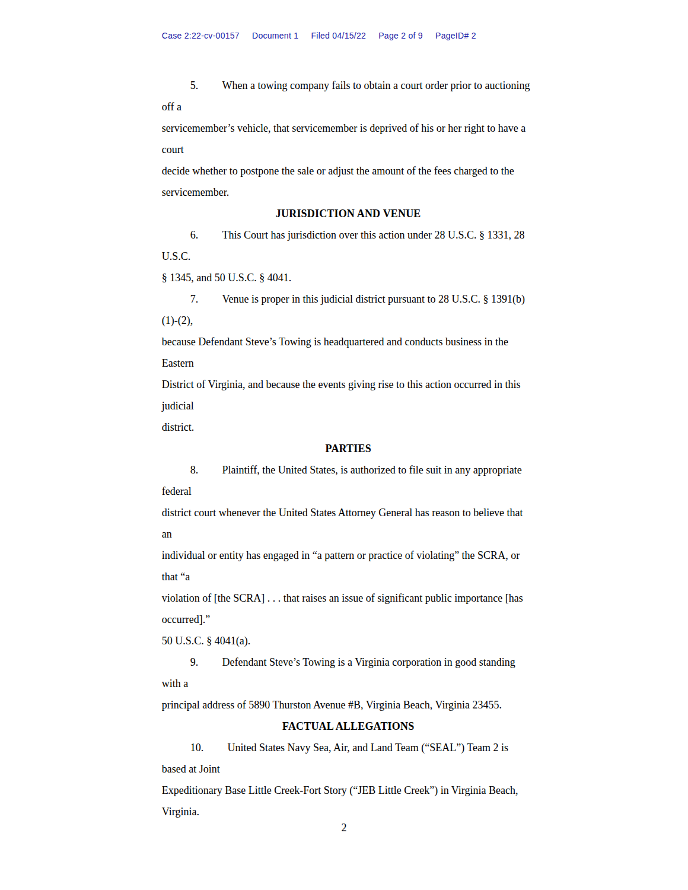Case 2:22-cv-00157 Document 1 Filed 04/15/22 Page 2 of 9 PageID# 2
5. When a towing company fails to obtain a court order prior to auctioning off a
servicemember’s vehicle, that servicemember is deprived of his or her right to have a court
decide whether to postpone the sale or adjust the amount of the fees charged to the
servicemember.
JURISDICTION AND VENUE
6. This Court has jurisdiction over this action under 28 U.S.C. § 1331, 28 U.S.C.
§ 1345, and 50 U.S.C. § 4041.
7. Venue is proper in this judicial district pursuant to 28 U.S.C. § 1391(b)(1)-(2),
because Defendant Steve’s Towing is headquartered and conducts business in the Eastern
District of Virginia, and because the events giving rise to this action occurred in this judicial
district.
PARTIES
8. Plaintiff, the United States, is authorized to file suit in any appropriate federal
district court whenever the United States Attorney General has reason to believe that an
individual or entity has engaged in “a pattern or practice of violating” the SCRA, or that “a
violation of [the SCRA] . . . that raises an issue of significant public importance [has occurred].”
50 U.S.C. § 4041(a).
9. Defendant Steve’s Towing is a Virginia corporation in good standing with a
principal address of 5890 Thurston Avenue #B, Virginia Beach, Virginia 23455.
FACTUAL ALLEGATIONS
10. United States Navy Sea, Air, and Land Team (“SEAL”) Team 2 is based at Joint
Expeditionary Base Little Creek-Fort Story (“JEB Little Creek”) in Virginia Beach, Virginia.
2